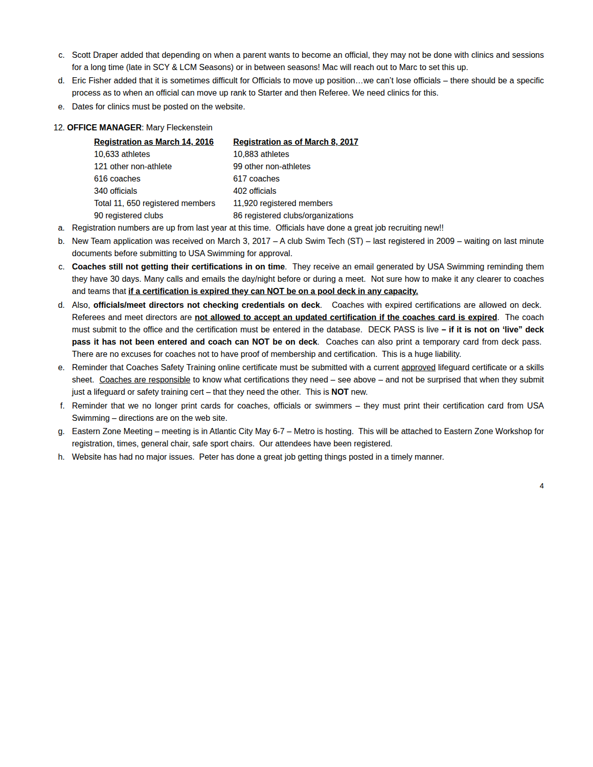Scott Draper added that depending on when a parent wants to become an official, they may not be done with clinics and sessions for a long time (late in SCY & LCM Seasons) or in between seasons! Mac will reach out to Marc to set this up.
Eric Fisher added that it is sometimes difficult for Officials to move up position…we can’t lose officials – there should be a specific process as to when an official can move up rank to Starter and then Referee. We need clinics for this.
Dates for clinics must be posted on the website.
12. OFFICE MANAGER: Mary Fleckenstein
| Registration as March 14, 2016 | Registration as of March 8, 2017 |
| 10,633 athletes | 10,883 athletes |
| 121 other non-athlete | 99 other non-athletes |
| 616 coaches | 617 coaches |
| 340 officials | 402 officials |
| Total 11, 650 registered members | 11,920 registered members |
| 90 registered clubs | 86 registered clubs/organizations |
Registration numbers are up from last year at this time. Officials have done a great job recruiting new!!
New Team application was received on March 3, 2017 – A club Swim Tech (ST) – last registered in 2009 – waiting on last minute documents before submitting to USA Swimming for approval.
Coaches still not getting their certifications in on time. They receive an email generated by USA Swimming reminding them they have 30 days. Many calls and emails the day/night before or during a meet. Not sure how to make it any clearer to coaches and teams that if a certification is expired they can NOT be on a pool deck in any capacity.
Also, officials/meet directors not checking credentials on deck. Coaches with expired certifications are allowed on deck. Referees and meet directors are not allowed to accept an updated certification if the coaches card is expired. The coach must submit to the office and the certification must be entered in the database. DECK PASS is live – if it is not on ‘live” deck pass it has not been entered and coach can NOT be on deck. Coaches can also print a temporary card from deck pass. There are no excuses for coaches not to have proof of membership and certification. This is a huge liability.
Reminder that Coaches Safety Training online certificate must be submitted with a current approved lifeguard certificate or a skills sheet. Coaches are responsible to know what certifications they need – see above – and not be surprised that when they submit just a lifeguard or safety training cert – that they need the other. This is NOT new.
Reminder that we no longer print cards for coaches, officials or swimmers – they must print their certification card from USA Swimming – directions are on the web site.
Eastern Zone Meeting – meeting is in Atlantic City May 6-7 – Metro is hosting. This will be attached to Eastern Zone Workshop for registration, times, general chair, safe sport chairs. Our attendees have been registered.
Website has had no major issues. Peter has done a great job getting things posted in a timely manner.
4